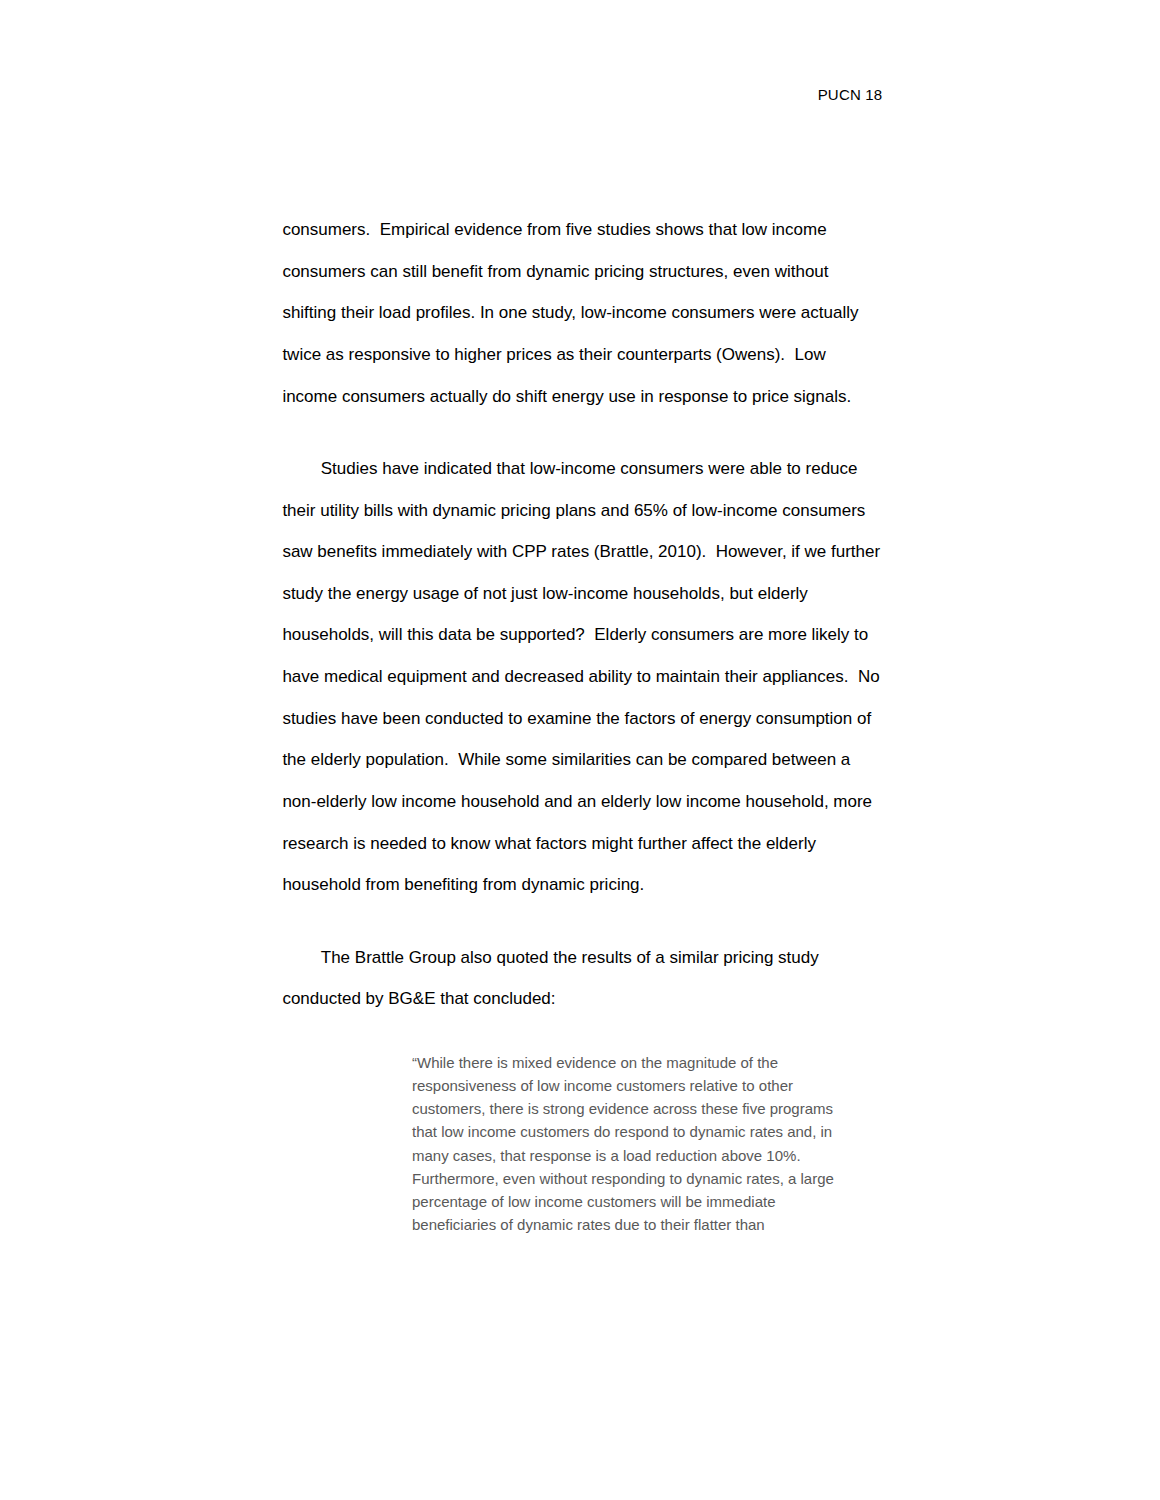PUCN 18
consumers. Empirical evidence from five studies shows that low income consumers can still benefit from dynamic pricing structures, even without shifting their load profiles. In one study, low-income consumers were actually twice as responsive to higher prices as their counterparts (Owens). Low income consumers actually do shift energy use in response to price signals.
Studies have indicated that low-income consumers were able to reduce their utility bills with dynamic pricing plans and 65% of low-income consumers saw benefits immediately with CPP rates (Brattle, 2010). However, if we further study the energy usage of not just low-income households, but elderly households, will this data be supported? Elderly consumers are more likely to have medical equipment and decreased ability to maintain their appliances. No studies have been conducted to examine the factors of energy consumption of the elderly population. While some similarities can be compared between a non-elderly low income household and an elderly low income household, more research is needed to know what factors might further affect the elderly household from benefiting from dynamic pricing.
The Brattle Group also quoted the results of a similar pricing study conducted by BG&E that concluded:
“While there is mixed evidence on the magnitude of the responsiveness of low income customers relative to other customers, there is strong evidence across these five programs that low income customers do respond to dynamic rates and, in many cases, that response is a load reduction above 10%. Furthermore, even without responding to dynamic rates, a large percentage of low income customers will be immediate beneficiaries of dynamic rates due to their flatter than